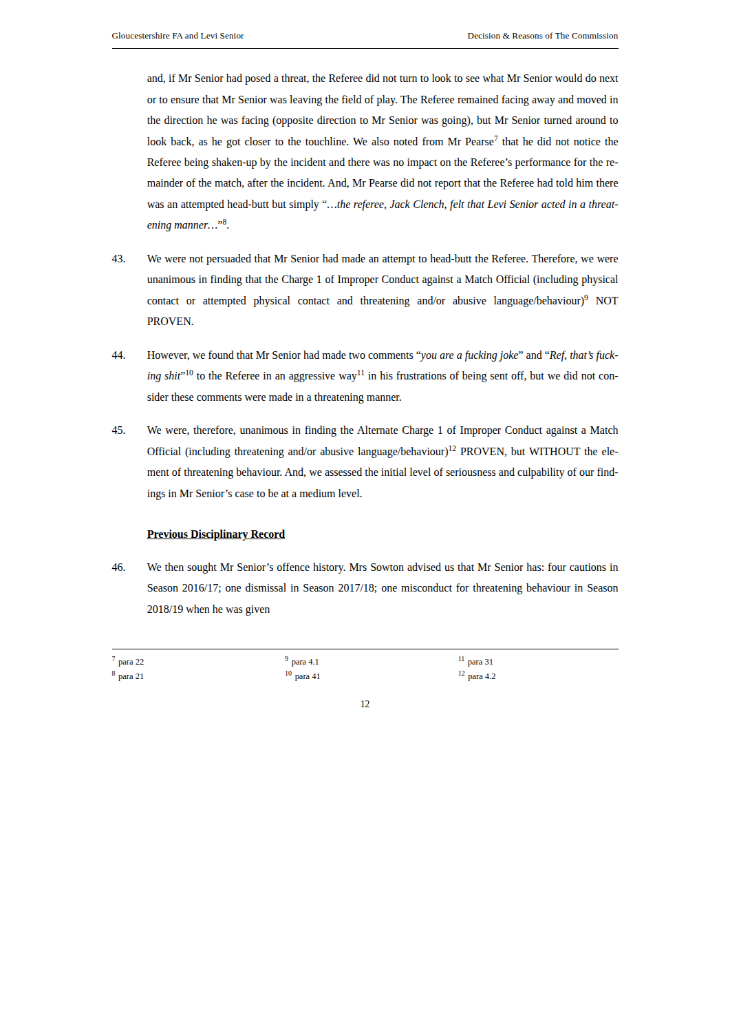Gloucestershire FA and Levi Senior Decision & Reasons of The Commission
and, if Mr Senior had posed a threat, the Referee did not turn to look to see what Mr Senior would do next or to ensure that Mr Senior was leaving the field of play. The Referee remained facing away and moved in the direction he was facing (opposite direction to Mr Senior was going), but Mr Senior turned around to look back, as he got closer to the touchline. We also noted from Mr Pearse7 that he did not notice the Referee being shaken-up by the incident and there was no impact on the Referee’s performance for the remainder of the match, after the incident. And, Mr Pearse did not report that the Referee had told him there was an attempted head-butt but simply “…the referee, Jack Clench, felt that Levi Senior acted in a threatening manner…”8.
43. We were not persuaded that Mr Senior had made an attempt to head-butt the Referee. Therefore, we were unanimous in finding that the Charge 1 of Improper Conduct against a Match Official (including physical contact or attempted physical contact and threatening and/or abusive language/behaviour)9 NOT PROVEN.
44. However, we found that Mr Senior had made two comments “you are a fucking joke” and “Ref, that’s fucking shit”10 to the Referee in an aggressive way11 in his frustrations of being sent off, but we did not consider these comments were made in a threatening manner.
45. We were, therefore, unanimous in finding the Alternate Charge 1 of Improper Conduct against a Match Official (including threatening and/or abusive language/behaviour)12 PROVEN, but WITHOUT the element of threatening behaviour. And, we assessed the initial level of seriousness and culpability of our findings in Mr Senior’s case to be at a medium level.
Previous Disciplinary Record
46. We then sought Mr Senior’s offence history. Mrs Sowton advised us that Mr Senior has: four cautions in Season 2016/17; one dismissal in Season 2017/18; one misconduct for threatening behaviour in Season 2018/19 when he was given
7 para 22 9 para 4.1 11 para 31 8 para 21 10 para 41 12 para 4.2
12